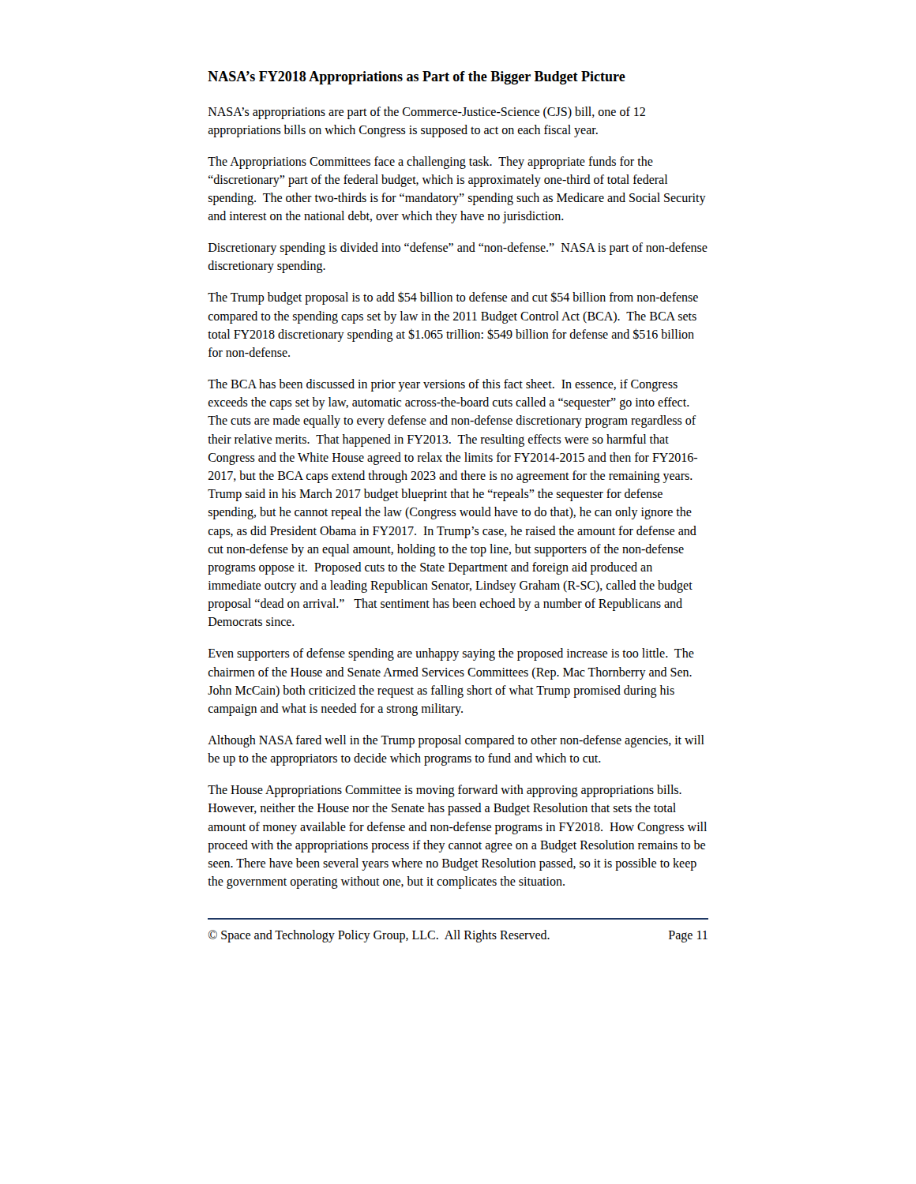NASA’s FY2018 Appropriations as Part of the Bigger Budget Picture
NASA’s appropriations are part of the Commerce-Justice-Science (CJS) bill, one of 12 appropriations bills on which Congress is supposed to act on each fiscal year.
The Appropriations Committees face a challenging task. They appropriate funds for the “discretionary” part of the federal budget, which is approximately one-third of total federal spending. The other two-thirds is for “mandatory” spending such as Medicare and Social Security and interest on the national debt, over which they have no jurisdiction.
Discretionary spending is divided into “defense” and “non-defense.” NASA is part of non-defense discretionary spending.
The Trump budget proposal is to add $54 billion to defense and cut $54 billion from non-defense compared to the spending caps set by law in the 2011 Budget Control Act (BCA). The BCA sets total FY2018 discretionary spending at $1.065 trillion: $549 billion for defense and $516 billion for non-defense.
The BCA has been discussed in prior year versions of this fact sheet. In essence, if Congress exceeds the caps set by law, automatic across-the-board cuts called a “sequester” go into effect. The cuts are made equally to every defense and non-defense discretionary program regardless of their relative merits. That happened in FY2013. The resulting effects were so harmful that Congress and the White House agreed to relax the limits for FY2014-2015 and then for FY2016-2017, but the BCA caps extend through 2023 and there is no agreement for the remaining years. Trump said in his March 2017 budget blueprint that he “repeals” the sequester for defense spending, but he cannot repeal the law (Congress would have to do that), he can only ignore the caps, as did President Obama in FY2017. In Trump’s case, he raised the amount for defense and cut non-defense by an equal amount, holding to the top line, but supporters of the non-defense programs oppose it. Proposed cuts to the State Department and foreign aid produced an immediate outcry and a leading Republican Senator, Lindsey Graham (R-SC), called the budget proposal “dead on arrival.” That sentiment has been echoed by a number of Republicans and Democrats since.
Even supporters of defense spending are unhappy saying the proposed increase is too little. The chairmen of the House and Senate Armed Services Committees (Rep. Mac Thornberry and Sen. John McCain) both criticized the request as falling short of what Trump promised during his campaign and what is needed for a strong military.
Although NASA fared well in the Trump proposal compared to other non-defense agencies, it will be up to the appropriators to decide which programs to fund and which to cut.
The House Appropriations Committee is moving forward with approving appropriations bills. However, neither the House nor the Senate has passed a Budget Resolution that sets the total amount of money available for defense and non-defense programs in FY2018. How Congress will proceed with the appropriations process if they cannot agree on a Budget Resolution remains to be seen. There have been several years where no Budget Resolution passed, so it is possible to keep the government operating without one, but it complicates the situation.
© Space and Technology Policy Group, LLC. All Rights Reserved. Page 11